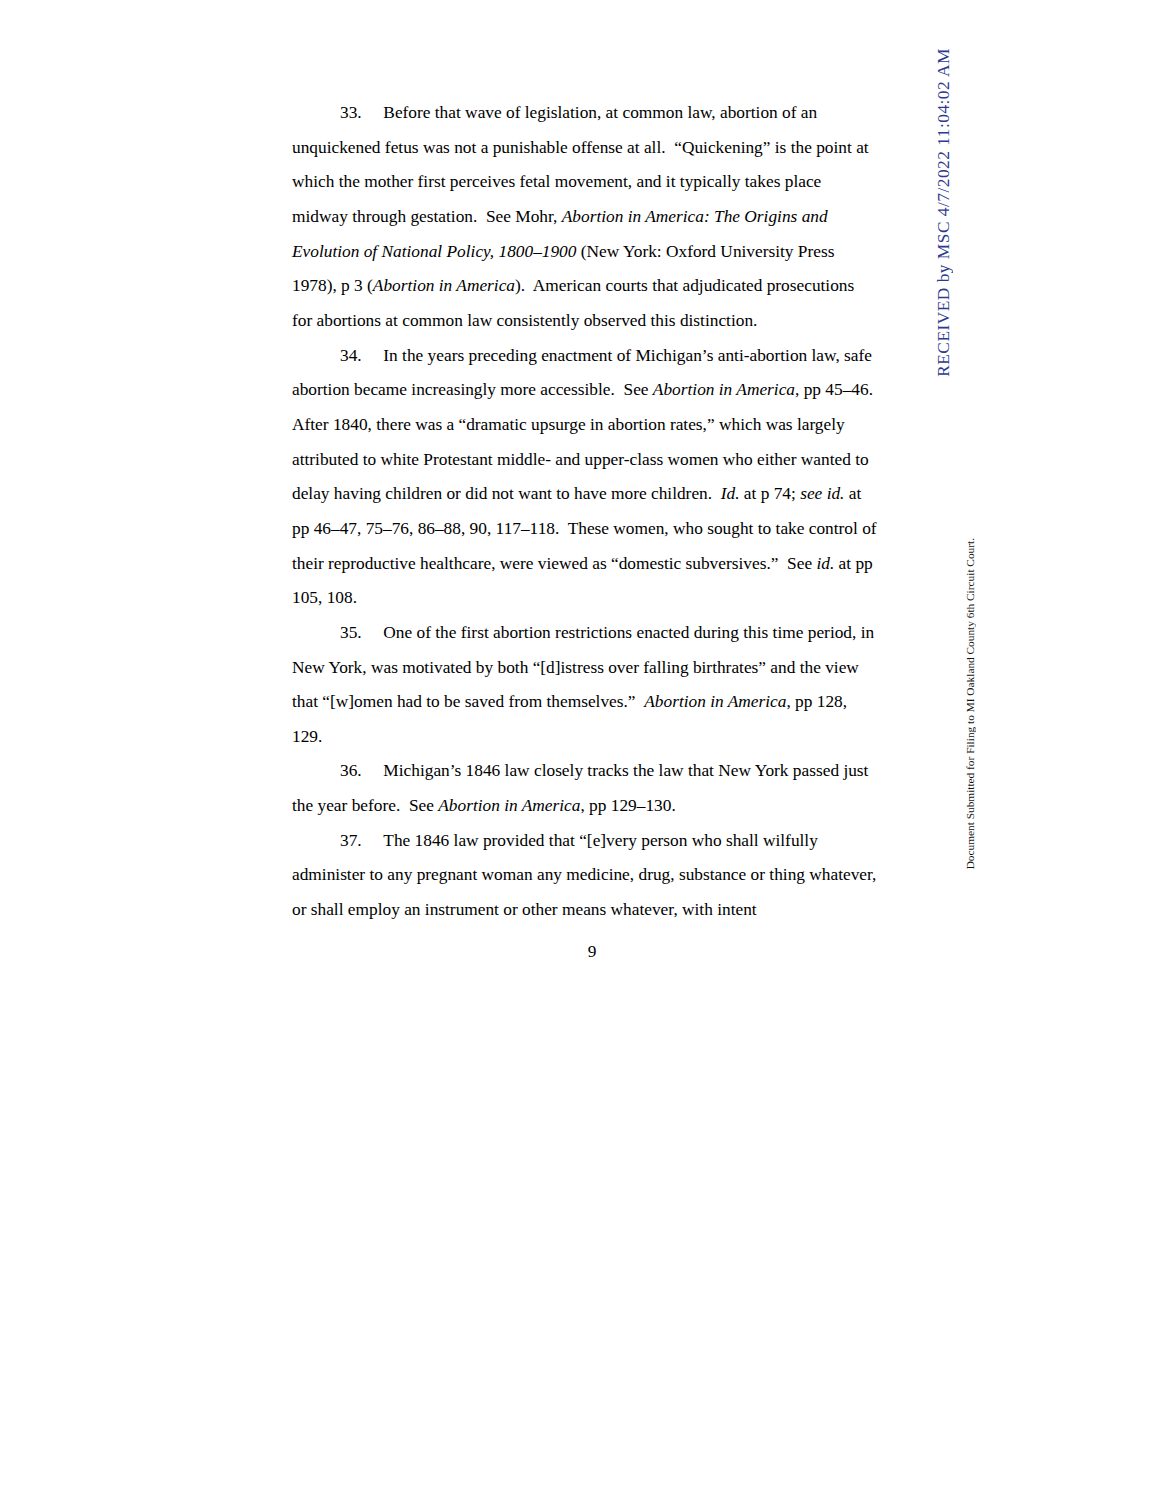RECEIVED by MSC 4/7/2022 11:04:02 AM
Document Submitted for Filing to MI Oakland County 6th Circuit Court.
33. Before that wave of legislation, at common law, abortion of an unquickened fetus was not a punishable offense at all. “Quickening” is the point at which the mother first perceives fetal movement, and it typically takes place midway through gestation. See Mohr, Abortion in America: The Origins and Evolution of National Policy, 1800–1900 (New York: Oxford University Press 1978), p 3 (Abortion in America). American courts that adjudicated prosecutions for abortions at common law consistently observed this distinction.
34. In the years preceding enactment of Michigan’s anti-abortion law, safe abortion became increasingly more accessible. See Abortion in America, pp 45–46. After 1840, there was a “dramatic upsurge in abortion rates,” which was largely attributed to white Protestant middle- and upper-class women who either wanted to delay having children or did not want to have more children. Id. at p 74; see id. at pp 46–47, 75–76, 86–88, 90, 117–118. These women, who sought to take control of their reproductive healthcare, were viewed as “domestic subversives.” See id. at pp 105, 108.
35. One of the first abortion restrictions enacted during this time period, in New York, was motivated by both “[d]istress over falling birthrates” and the view that “[w]omen had to be saved from themselves.” Abortion in America, pp 128, 129.
36. Michigan’s 1846 law closely tracks the law that New York passed just the year before. See Abortion in America, pp 129–130.
37. The 1846 law provided that “[e]very person who shall wilfully administer to any pregnant woman any medicine, drug, substance or thing whatever, or shall employ an instrument or other means whatever, with intent
9